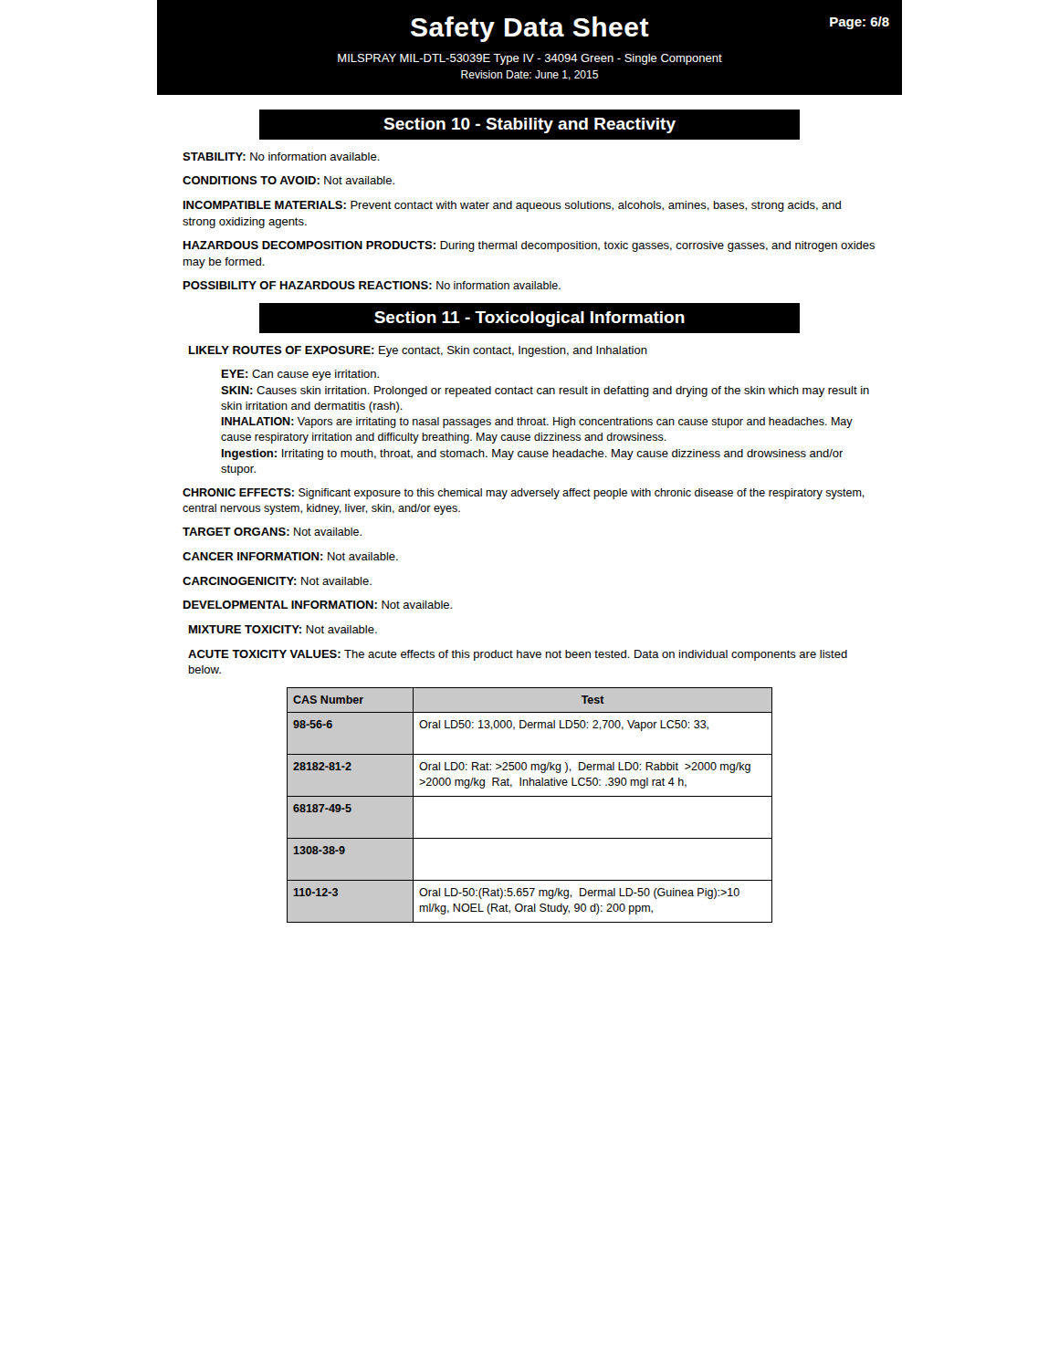Page: 6/8
Safety Data Sheet
MILSPRAY MIL-DTL-53039E Type IV - 34094 Green - Single Component
Revision Date: June 1, 2015
Section 10 - Stability and Reactivity
STABILITY: No information available.
CONDITIONS TO AVOID: Not available.
INCOMPATIBLE MATERIALS: Prevent contact with water and aqueous solutions, alcohols, amines, bases, strong acids, and strong oxidizing agents.
HAZARDOUS DECOMPOSITION PRODUCTS: During thermal decomposition, toxic gasses, corrosive gasses, and nitrogen oxides may be formed.
POSSIBILITY OF HAZARDOUS REACTIONS: No information available.
Section 11 - Toxicological Information
LIKELY ROUTES OF EXPOSURE: Eye contact, Skin contact, Ingestion, and Inhalation
EYE: Can cause eye irritation.
SKIN: Causes skin irritation. Prolonged or repeated contact can result in defatting and drying of the skin which may result in skin irritation and dermatitis (rash).
INHALATION: Vapors are irritating to nasal passages and throat. High concentrations can cause stupor and headaches. May cause respiratory irritation and difficulty breathing. May cause dizziness and drowsiness.
Ingestion: Irritating to mouth, throat, and stomach. May cause headache. May cause dizziness and drowsiness and/or stupor.
CHRONIC EFFECTS: Significant exposure to this chemical may adversely affect people with chronic disease of the respiratory system, central nervous system, kidney, liver, skin, and/or eyes.
TARGET ORGANS: Not available.
CANCER INFORMATION: Not available.
CARCINOGENICITY: Not available.
DEVELOPMENTAL INFORMATION: Not available.
MIXTURE TOXICITY: Not available.
ACUTE TOXICITY VALUES: The acute effects of this product have not been tested. Data on individual components are listed below.
| CAS Number | Test |
| --- | --- |
| 98-56-6 | Oral LD50: 13,000, Dermal LD50: 2,700, Vapor LC50: 33, |
| 28182-81-2 | Oral LD0: Rat: >2500 mg/kg ), Dermal LD0: Rabbit >2000 mg/kg >2000 mg/kg Rat, Inhalative LC50: .390 mgl rat 4 h, |
| 68187-49-5 | |
| 1308-38-9 | |
| 110-12-3 | Oral LD-50:(Rat):5.657 mg/kg, Dermal LD-50 (Guinea Pig):>10 ml/kg, NOEL (Rat, Oral Study, 90 d): 200 ppm, |